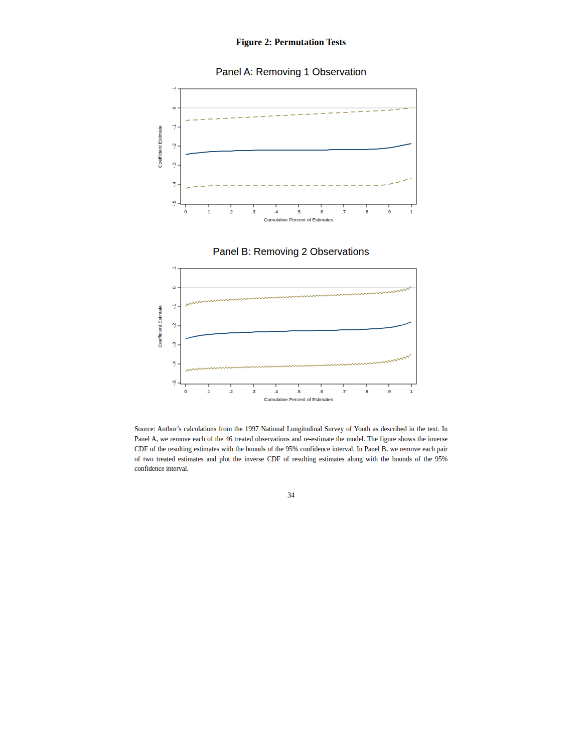Figure 2: Permutation Tests
Panel A: Removing 1 Observation
.1 0 -.1 -.2 -.3 -.4 -.5 Coefficient Estimate 0 .1 .2 .3 .4 .5 .6 .7 .8 .9 1 Cumulative Percent of Estimates
Panel B: Removing 2 Observations
.1 0 -.1 -.2 -.3 -.4 -.5 Coefficient Estimate 0 .1 .2 .3 .4 .5 .6 .7 .8 .9 1 Cumulative Percent of Estimates
Source: Author’s calculations from the 1997 National Longitudinal Survey of Youth as described in the text. In Panel A, we remove each of the 46 treated observations and re-estimate the model. The figure shows the inverse CDF of the resulting estimates with the bounds of the 95% confidence interval. In Panel B, we remove each pair of two treated estimates and plot the inverse CDF of resulting estimates along with the bounds of the 95% confidence interval.
34